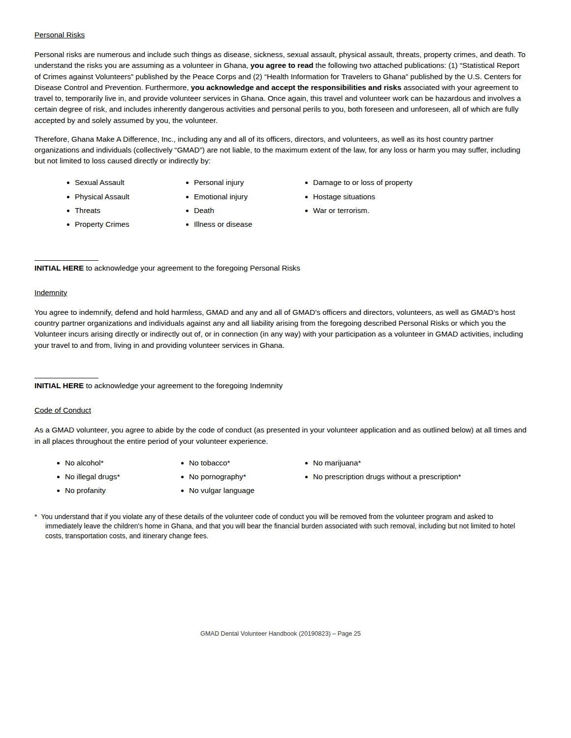Personal Risks
Personal risks are numerous and include such things as disease, sickness, sexual assault, physical assault, threats, property crimes, and death. To understand the risks you are assuming as a volunteer in Ghana, you agree to read the following two attached publications: (1) “Statistical Report of Crimes against Volunteers” published by the Peace Corps and (2) “Health Information for Travelers to Ghana” published by the U.S. Centers for Disease Control and Prevention. Furthermore, you acknowledge and accept the responsibilities and risks associated with your agreement to travel to, temporarily live in, and provide volunteer services in Ghana. Once again, this travel and volunteer work can be hazardous and involves a certain degree of risk, and includes inherently dangerous activities and personal perils to you, both foreseen and unforeseen, all of which are fully accepted by and solely assumed by you, the volunteer.
Therefore, Ghana Make A Difference, Inc., including any and all of its officers, directors, and volunteers, as well as its host country partner organizations and individuals (collectively “GMAD”) are not liable, to the maximum extent of the law, for any loss or harm you may suffer, including but not limited to loss caused directly or indirectly by:
Sexual Assault
Physical Assault
Threats
Property Crimes
Personal injury
Emotional injury
Death
Illness or disease
Damage to or loss of property
Hostage situations
War or terrorism.
INITIAL HERE to acknowledge your agreement to the foregoing Personal Risks
Indemnity
You agree to indemnify, defend and hold harmless, GMAD and any and all of GMAD’s officers and directors, volunteers, as well as GMAD’s host country partner organizations and individuals against any and all liability arising from the foregoing described Personal Risks or which you the Volunteer incurs arising directly or indirectly out of, or in connection (in any way) with your participation as a volunteer in GMAD activities, including your travel to and from, living in and providing volunteer services in Ghana.
INITIAL HERE to acknowledge your agreement to the foregoing Indemnity
Code of Conduct
As a GMAD volunteer, you agree to abide by the code of conduct (as presented in your volunteer application and as outlined below) at all times and in all places throughout the entire period of your volunteer experience.
No alcohol*
No illegal drugs*
No profanity
No tobacco*
No pornography*
No vulgar language
No marijuana*
No prescription drugs without a prescription*
* You understand that if you violate any of these details of the volunteer code of conduct you will be removed from the volunteer program and asked to immediately leave the children's home in Ghana, and that you will bear the financial burden associated with such removal, including but not limited to hotel costs, transportation costs, and itinerary change fees.
GMAD Dental Volunteer Handbook (20190823) – Page 25